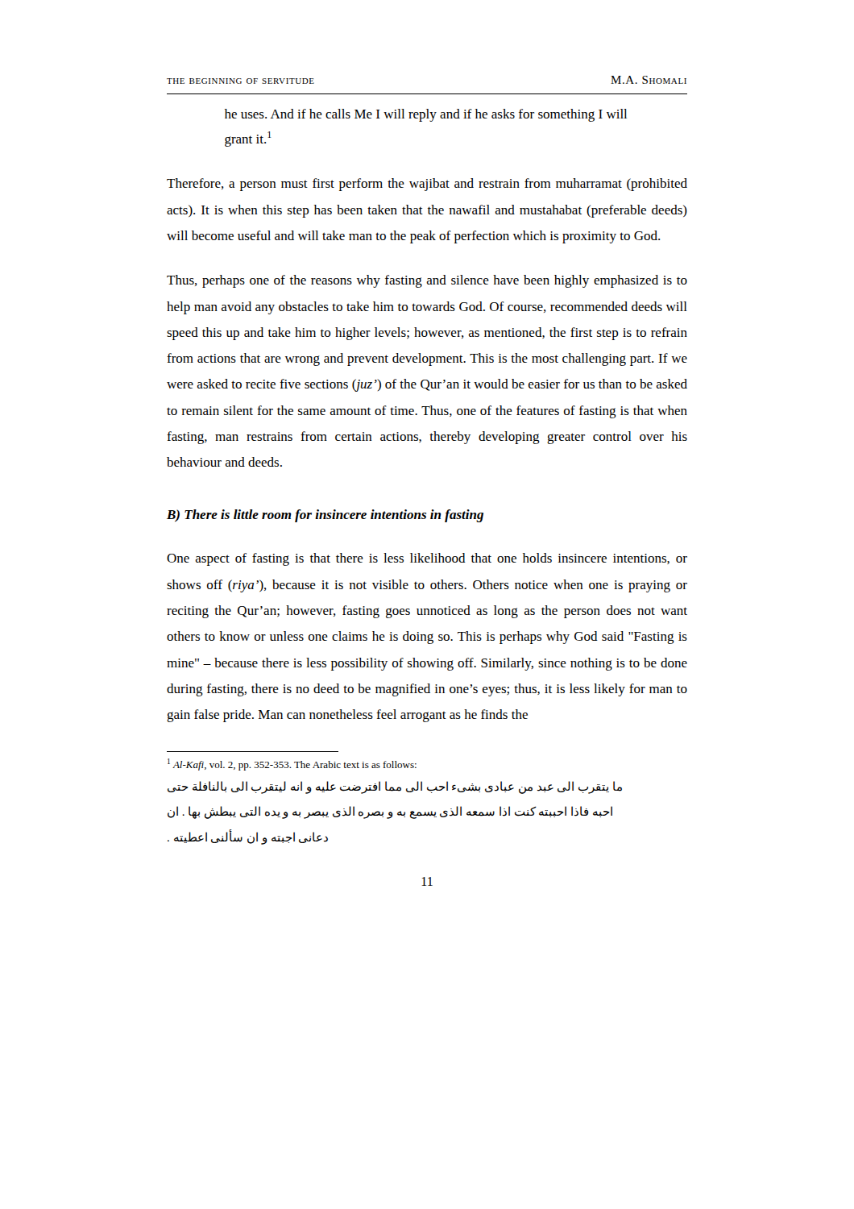The beginning of servitude M.A. Shomali
he uses. And if he calls Me I will reply and if he asks for something I will grant it.1
Therefore, a person must first perform the wajibat and restrain from muharramat (prohibited acts). It is when this step has been taken that the nawafil and mustahabat (preferable deeds) will become useful and will take man to the peak of perfection which is proximity to God.
Thus, perhaps one of the reasons why fasting and silence have been highly emphasized is to help man avoid any obstacles to take him to towards God. Of course, recommended deeds will speed this up and take him to higher levels; however, as mentioned, the first step is to refrain from actions that are wrong and prevent development. This is the most challenging part. If we were asked to recite five sections (juz’) of the Qur’an it would be easier for us than to be asked to remain silent for the same amount of time. Thus, one of the features of fasting is that when fasting, man restrains from certain actions, thereby developing greater control over his behaviour and deeds.
B) There is little room for insincere intentions in fasting
One aspect of fasting is that there is less likelihood that one holds insincere intentions, or shows off (riya’), because it is not visible to others. Others notice when one is praying or reciting the Qur’an; however, fasting goes unnoticed as long as the person does not want others to know or unless one claims he is doing so. This is perhaps why God said "Fasting is mine" – because there is less possibility of showing off. Similarly, since nothing is to be done during fasting, there is no deed to be magnified in one’s eyes; thus, it is less likely for man to gain false pride. Man can nonetheless feel arrogant as he finds the
1 Al-Kafi, vol. 2, pp. 352-353. The Arabic text is as follows:
ما يتقرب الى عبد من عبادى بشىء احب الى مما افترضت عليه و انه ليتقرب الى بالنافلة حتى
احبه فاذا احببته كنت اذا سمعه الذى يسمع به و بصره الذى يبصر به و يده التى يبطش بها . ان
دعانى اجبته و ان سألنى اعطيته .
11